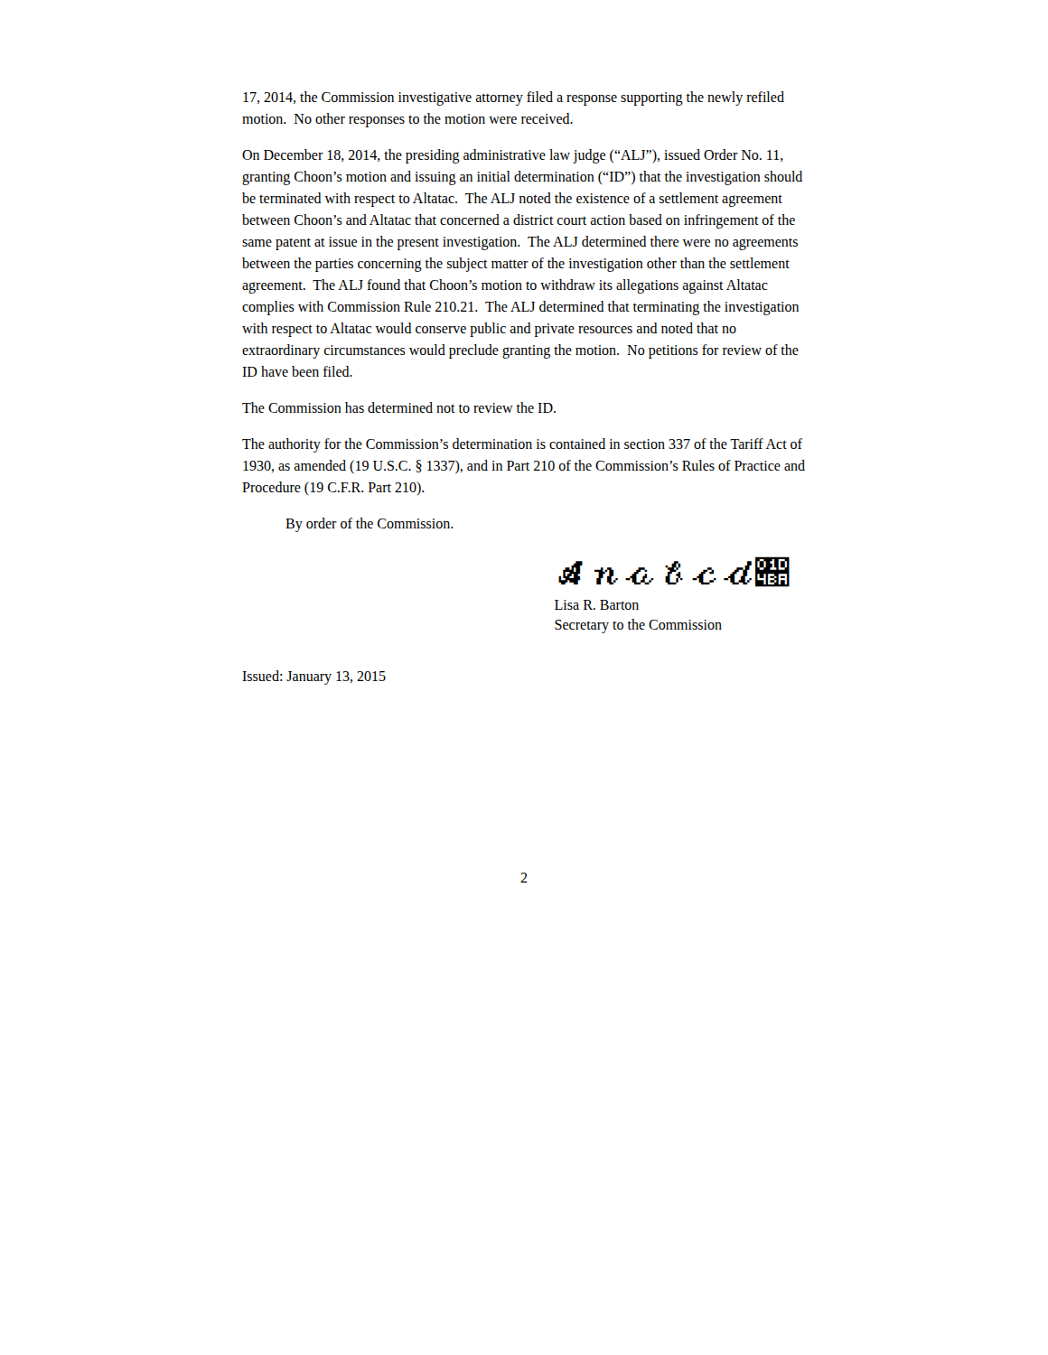17, 2014, the Commission investigative attorney filed a response supporting the newly refiled motion. No other responses to the motion were received.
On December 18, 2014, the presiding administrative law judge (“ALJ”), issued Order No. 11, granting Choon’s motion and issuing an initial determination (“ID”) that the investigation should be terminated with respect to Altatac. The ALJ noted the existence of a settlement agreement between Choon’s and Altatac that concerned a district court action based on infringement of the same patent at issue in the present investigation. The ALJ determined there were no agreements between the parties concerning the subject matter of the investigation other than the settlement agreement. The ALJ found that Choon’s motion to withdraw its allegations against Altatac complies with Commission Rule 210.21. The ALJ determined that terminating the investigation with respect to Altatac would conserve public and private resources and noted that no extraordinary circumstances would preclude granting the motion. No petitions for review of the ID have been filed.
The Commission has determined not to review the ID.
The authority for the Commission’s determination is contained in section 337 of the Tariff Act of 1930, as amended (19 U.S.C. § 1337), and in Part 210 of the Commission’s Rules of Practice and Procedure (19 C.F.R. Part 210).
By order of the Commission.
𝓐𝓃𝒶𝒷𝒸𝒹𝒺
Lisa R. Barton
Secretary to the Commission
Issued: January 13, 2015
2